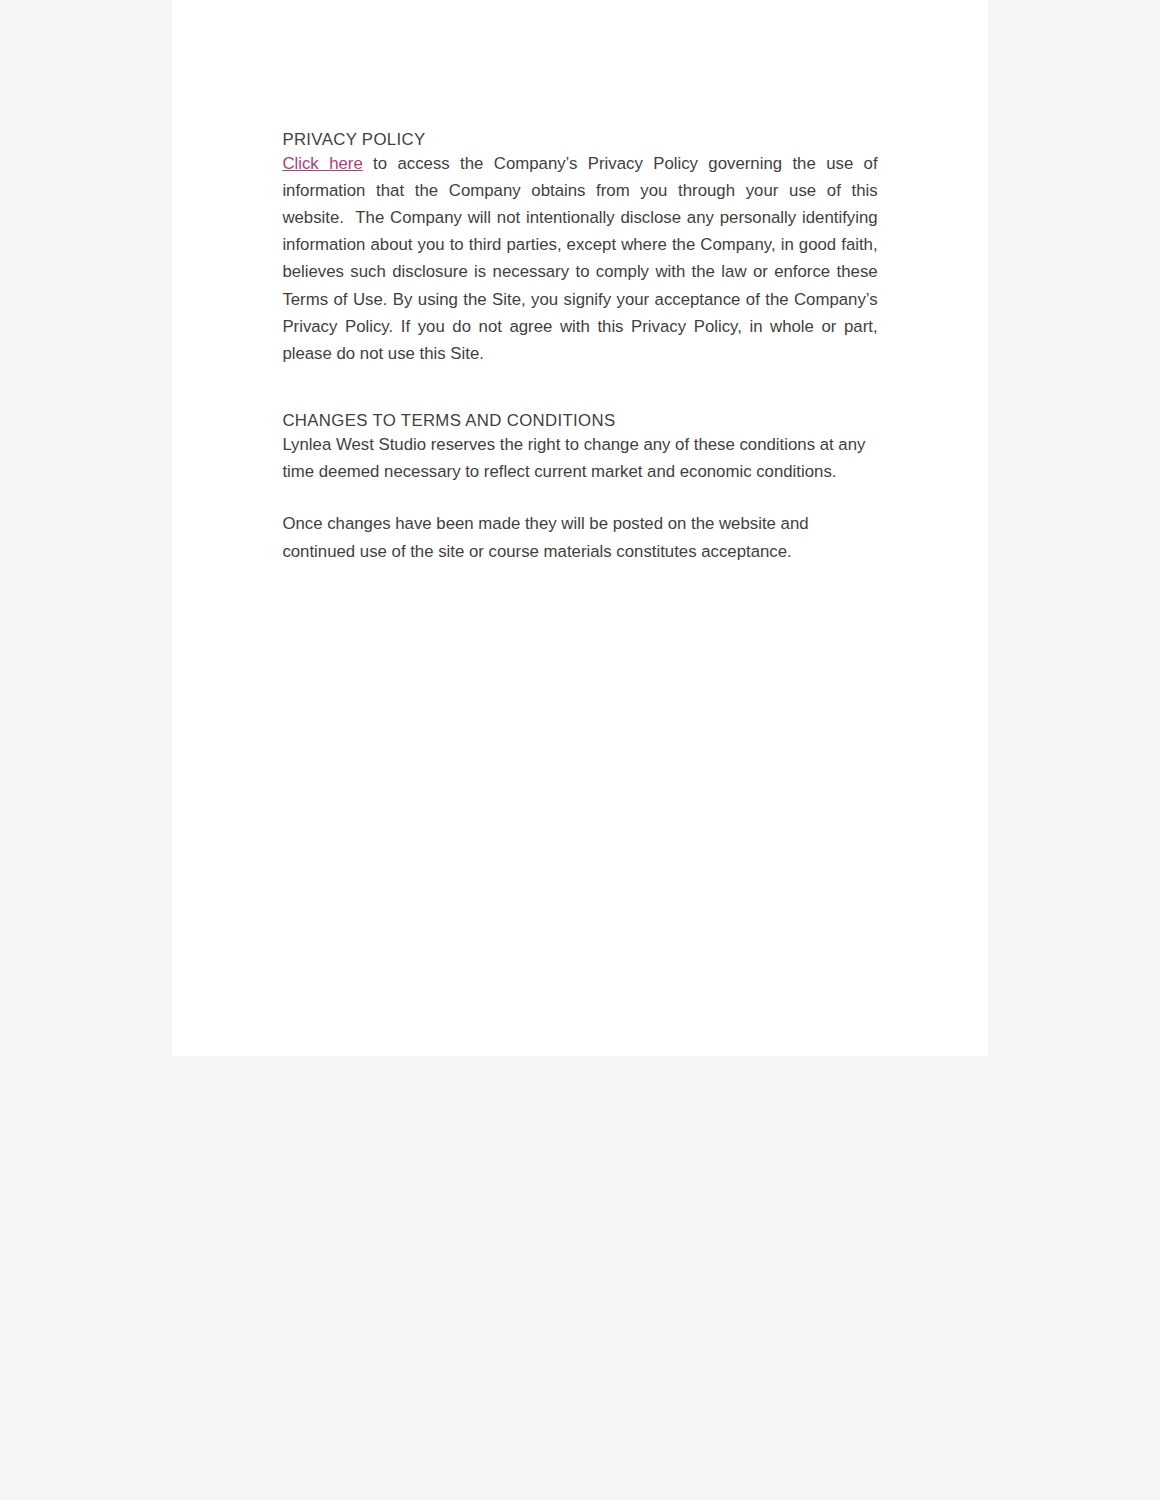PRIVACY POLICY
Click here to access the Company’s Privacy Policy governing the use of information that the Company obtains from you through your use of this website. The Company will not intentionally disclose any personally identifying information about you to third parties, except where the Company, in good faith, believes such disclosure is necessary to comply with the law or enforce these Terms of Use. By using the Site, you signify your acceptance of the Company’s Privacy Policy. If you do not agree with this Privacy Policy, in whole or part, please do not use this Site.
CHANGES TO TERMS AND CONDITIONS
Lynlea West Studio reserves the right to change any of these conditions at any time deemed necessary to reflect current market and economic conditions.
Once changes have been made they will be posted on the website and continued use of the site or course materials constitutes acceptance.